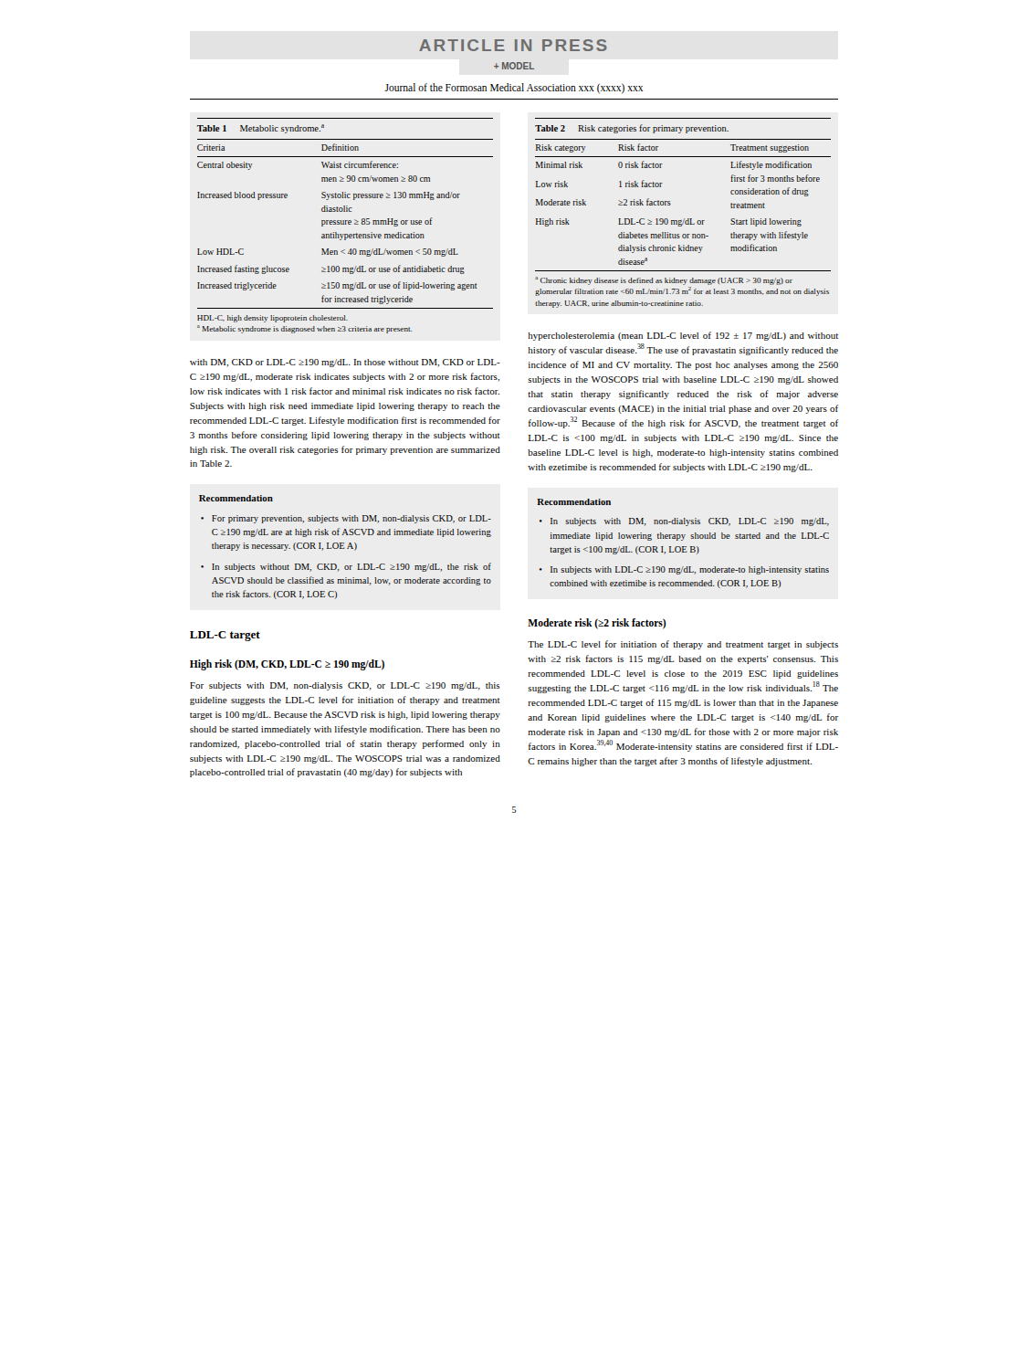ARTICLE IN PRESS
+ MODEL
Journal of the Formosan Medical Association xxx (xxxx) xxx
Table 1 Metabolic syndrome. a
| Criteria | Definition |
| --- | --- |
| Central obesity | Waist circumference: men ≥ 90 cm/women ≥ 80 cm |
| Increased blood pressure | Systolic pressure ≥ 130 mmHg and/or diastolic pressure ≥ 85 mmHg or use of antihypertensive medication |
| Low HDL-C | Men < 40 mg/dL/women < 50 mg/dL |
| Increased fasting glucose | ≥100 mg/dL or use of antidiabetic drug |
| Increased triglyceride | ≥150 mg/dL or use of lipid-lowering agent for increased triglyceride |
HDL-C, high density lipoprotein cholesterol.
a Metabolic syndrome is diagnosed when ≥3 criteria are present.
with DM, CKD or LDL-C ≥190 mg/dL. In those without DM, CKD or LDL-C ≥190 mg/dL, moderate risk indicates subjects with 2 or more risk factors, low risk indicates with 1 risk factor and minimal risk indicates no risk factor. Subjects with high risk need immediate lipid lowering therapy to reach the recommended LDL-C target. Lifestyle modification first is recommended for 3 months before considering lipid lowering therapy in the subjects without high risk. The overall risk categories for primary prevention are summarized in Table 2.
Recommendation
For primary prevention, subjects with DM, non-dialysis CKD, or LDL-C ≥190 mg/dL are at high risk of ASCVD and immediate lipid lowering therapy is necessary. (COR I, LOE A)
In subjects without DM, CKD, or LDL-C ≥190 mg/dL, the risk of ASCVD should be classified as minimal, low, or moderate according to the risk factors. (COR I, LOE C)
LDL-C target
High risk (DM, CKD, LDL-C ≥ 190 mg/dL)
For subjects with DM, non-dialysis CKD, or LDL-C ≥190 mg/dL, this guideline suggests the LDL-C level for initiation of therapy and treatment target is 100 mg/dL. Because the ASCVD risk is high, lipid lowering therapy should be started immediately with lifestyle modification. There has been no randomized, placebo-controlled trial of statin therapy performed only in subjects with LDL-C ≥190 mg/dL. The WOSCOPS trial was a randomized placebo-controlled trial of pravastatin (40 mg/day) for subjects with
Table 2 Risk categories for primary prevention.
| Risk category | Risk factor | Treatment suggestion |
| --- | --- | --- |
| Minimal risk | 0 risk factor | Lifestyle modification first for 3 months before consideration of drug treatment |
| Low risk | 1 risk factor |
| Moderate risk | ≥2 risk factors |
| High risk | LDL-C ≥ 190 mg/dL or diabetes mellitus or non-dialysis chronic kidney disease a | Start lipid lowering therapy with lifestyle modification |
a Chronic kidney disease is defined as kidney damage (UACR > 30 mg/g) or glomerular filtration rate <60 mL/min/1.73 m2 for at least 3 months, and not on dialysis therapy. UACR, urine albumin-to-creatinine ratio.
hypercholesterolemia (mean LDL-C level of 192 ± 17 mg/dL) and without history of vascular disease.38 The use of pravastatin significantly reduced the incidence of MI and CV mortality. The post hoc analyses among the 2560 subjects in the WOSCOPS trial with baseline LDL-C ≥190 mg/dL showed that statin therapy significantly reduced the risk of major adverse cardiovascular events (MACE) in the initial trial phase and over 20 years of follow-up.32 Because of the high risk for ASCVD, the treatment target of LDL-C is <100 mg/dL in subjects with LDL-C ≥190 mg/dL. Since the baseline LDL-C level is high, moderate-to high-intensity statins combined with ezetimibe is recommended for subjects with LDL-C ≥190 mg/dL.
Recommendation
In subjects with DM, non-dialysis CKD, LDL-C ≥190 mg/dL, immediate lipid lowering therapy should be started and the LDL-C target is <100 mg/dL. (COR I, LOE B)
In subjects with LDL-C ≥190 mg/dL, moderate-to high-intensity statins combined with ezetimibe is recommended. (COR I, LOE B)
Moderate risk (≥2 risk factors)
The LDL-C level for initiation of therapy and treatment target in subjects with ≥2 risk factors is 115 mg/dL based on the experts' consensus. This recommended LDL-C level is close to the 2019 ESC lipid guidelines suggesting the LDL-C target <116 mg/dL in the low risk individuals.18 The recommended LDL-C target of 115 mg/dL is lower than that in the Japanese and Korean lipid guidelines where the LDL-C target is <140 mg/dL for moderate risk in Japan and <130 mg/dL for those with 2 or more major risk factors in Korea.39,40 Moderate-intensity statins are considered first if LDL-C remains higher than the target after 3 months of lifestyle adjustment.
5